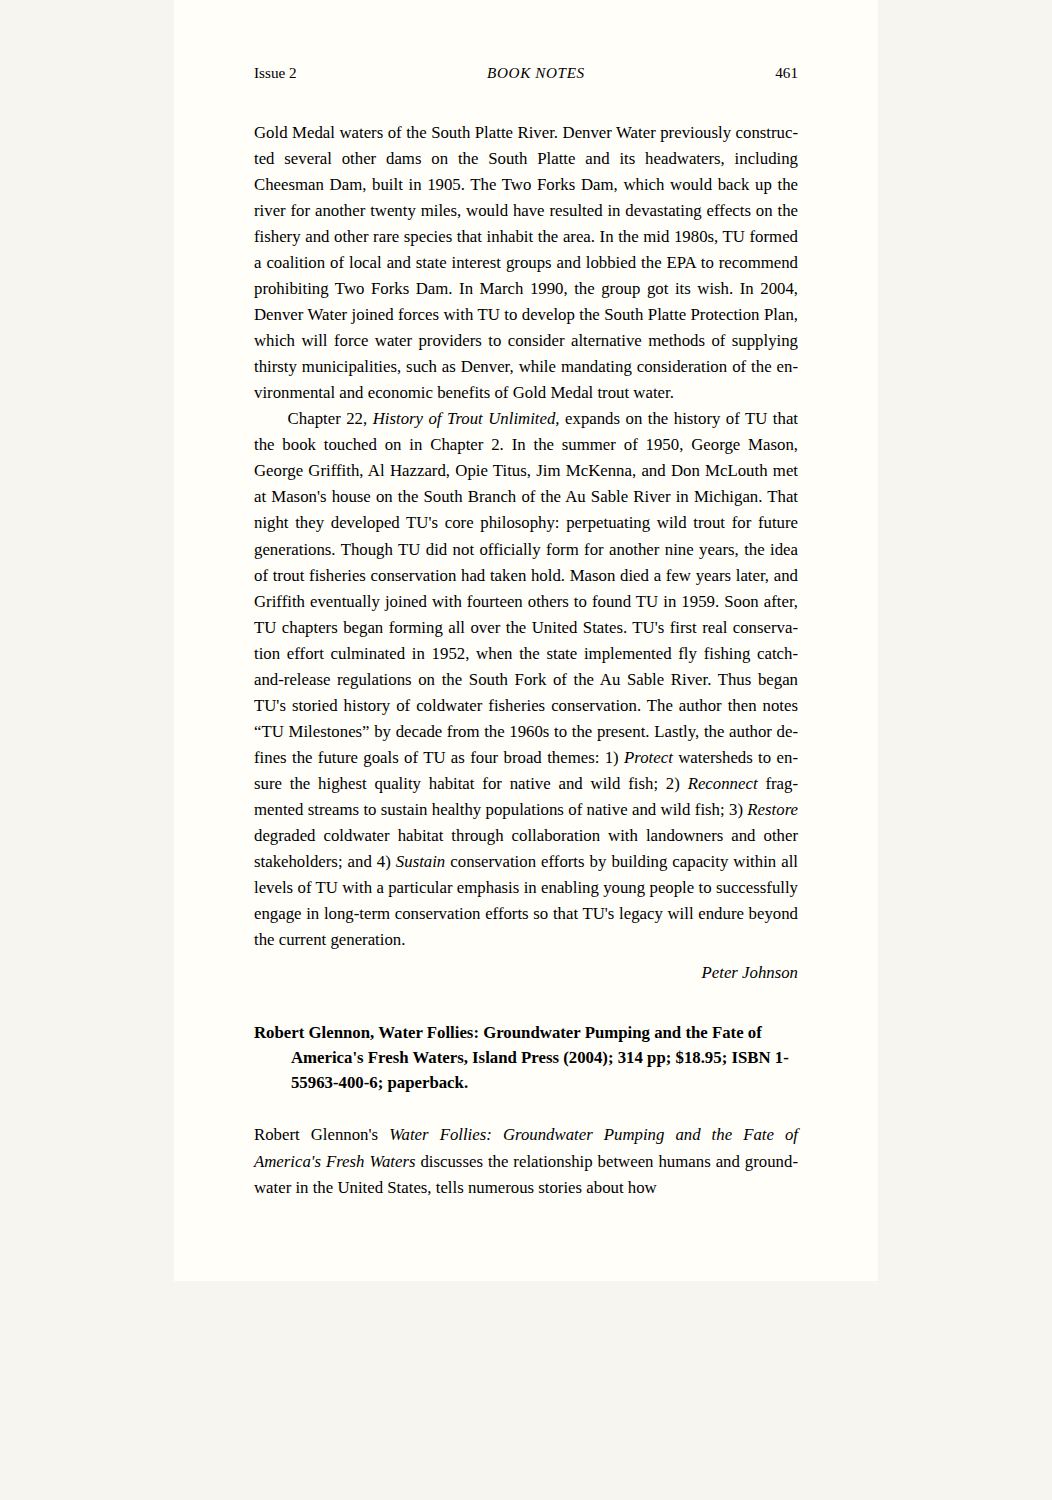Issue 2 BOOK NOTES 461
Gold Medal waters of the South Platte River. Denver Water previously constructed several other dams on the South Platte and its headwaters, including Cheesman Dam, built in 1905. The Two Forks Dam, which would back up the river for another twenty miles, would have resulted in devastating effects on the fishery and other rare species that inhabit the area. In the mid 1980s, TU formed a coalition of local and state interest groups and lobbied the EPA to recommend prohibiting Two Forks Dam. In March 1990, the group got its wish. In 2004, Denver Water joined forces with TU to develop the South Platte Protection Plan, which will force water providers to consider alternative methods of supplying thirsty municipalities, such as Denver, while mandating consideration of the environmental and economic benefits of Gold Medal trout water.
Chapter 22, History of Trout Unlimited, expands on the history of TU that the book touched on in Chapter 2. In the summer of 1950, George Mason, George Griffith, Al Hazzard, Opie Titus, Jim McKenna, and Don McLouth met at Mason's house on the South Branch of the Au Sable River in Michigan. That night they developed TU's core philosophy: perpetuating wild trout for future generations. Though TU did not officially form for another nine years, the idea of trout fisheries conservation had taken hold. Mason died a few years later, and Griffith eventually joined with fourteen others to found TU in 1959. Soon after, TU chapters began forming all over the United States. TU's first real conservation effort culminated in 1952, when the state implemented fly fishing catch-and-release regulations on the South Fork of the Au Sable River. Thus began TU's storied history of coldwater fisheries conservation. The author then notes “TU Milestones” by decade from the 1960s to the present. Lastly, the author defines the future goals of TU as four broad themes: 1) Protect watersheds to ensure the highest quality habitat for native and wild fish; 2) Reconnect fragmented streams to sustain healthy populations of native and wild fish; 3) Restore degraded coldwater habitat through collaboration with landowners and other stakeholders; and 4) Sustain conservation efforts by building capacity within all levels of TU with a particular emphasis in enabling young people to successfully engage in long-term conservation efforts so that TU's legacy will endure beyond the current generation.
Peter Johnson
Robert Glennon, Water Follies: Groundwater Pumping and the Fate of America's Fresh Waters, Island Press (2004); 314 pp; $18.95; ISBN 1-55963-400-6; paperback.
Robert Glennon's Water Follies: Groundwater Pumping and the Fate of America's Fresh Waters discusses the relationship between humans and groundwater in the United States, tells numerous stories about how